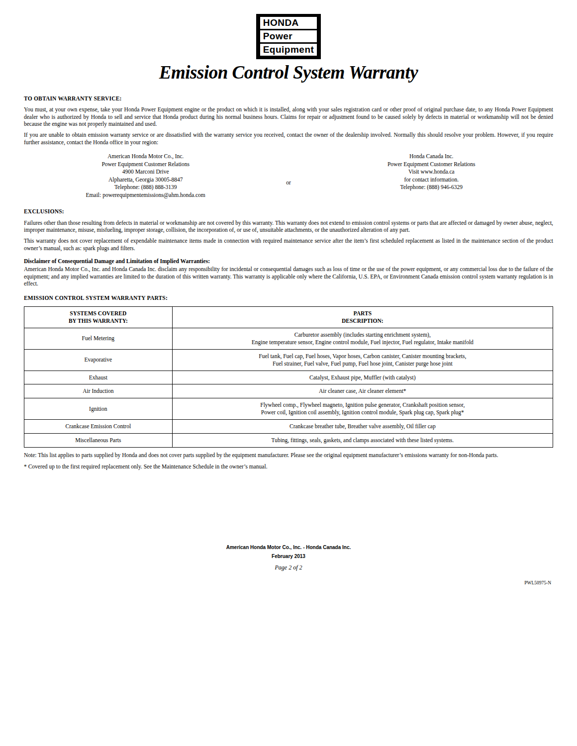HONDA Power Equipment
Emission Control System Warranty
TO OBTAIN WARRANTY SERVICE:
You must, at your own expense, take your Honda Power Equipment engine or the product on which it is installed, along with your sales registration card or other proof of original purchase date, to any Honda Power Equipment dealer who is authorized by Honda to sell and service that Honda product during his normal business hours. Claims for repair or adjustment found to be caused solely by defects in material or workmanship will not be denied because the engine was not properly maintained and used.
If you are unable to obtain emission warranty service or are dissatisfied with the warranty service you received, contact the owner of the dealership involved. Normally this should resolve your problem. However, if you require further assistance, contact the Honda office in your region:
| American Honda Motor Co., Inc. Power Equipment Customer Relations 4900 Marconi Drive Alpharetta, Georgia 30005-8847 Telephone: (888) 888-3139 Email: powerequipmentemissions@ahm.honda.com | or | Honda Canada Inc. Power Equipment Customer Relations Visit www.honda.ca for contact information. Telephone: (888) 946-6329 |
EXCLUSIONS:
Failures other than those resulting from defects in material or workmanship are not covered by this warranty. This warranty does not extend to emission control systems or parts that are affected or damaged by owner abuse, neglect, improper maintenance, misuse, misfueling, improper storage, collision, the incorporation of, or use of, unsuitable attachments, or the unauthorized alteration of any part.
This warranty does not cover replacement of expendable maintenance items made in connection with required maintenance service after the item’s first scheduled replacement as listed in the maintenance section of the product owner’s manual, such as: spark plugs and filters.
Disclaimer of Consequential Damage and Limitation of Implied Warranties:
American Honda Motor Co., Inc. and Honda Canada Inc. disclaim any responsibility for incidental or consequential damages such as loss of time or the use of the power equipment, or any commercial loss due to the failure of the equipment; and any implied warranties are limited to the duration of this written warranty. This warranty is applicable only where the California, U.S. EPA, or Environment Canada emission control system warranty regulation is in effect.
EMISSION CONTROL SYSTEM WARRANTY PARTS:
| SYSTEMS COVERED BY THIS WARRANTY: | PARTS DESCRIPTION: |
| --- | --- |
| Fuel Metering | Carburetor assembly (includes starting enrichment system), Engine temperature sensor, Engine control module, Fuel injector, Fuel regulator, Intake manifold |
| Evaporative | Fuel tank, Fuel cap, Fuel hoses, Vapor hoses, Carbon canister, Canister mounting brackets, Fuel strainer, Fuel valve, Fuel pump, Fuel hose joint, Canister purge hose joint |
| Exhaust | Catalyst, Exhaust pipe, Muffler (with catalyst) |
| Air Induction | Air cleaner case, Air cleaner element* |
| Ignition | Flywheel comp., Flywheel magneto, Ignition pulse generator, Crankshaft position sensor, Power coil, Ignition coil assembly, Ignition control module, Spark plug cap, Spark plug* |
| Crankcase Emission Control | Crankcase breather tube, Breather valve assembly, Oil filler cap |
| Miscellaneous Parts | Tubing, fittings, seals, gaskets, and clamps associated with these listed systems. |
Note: This list applies to parts supplied by Honda and does not cover parts supplied by the equipment manufacturer. Please see the original equipment manufacturer’s emissions warranty for non-Honda parts.
* Covered up to the first required replacement only. See the Maintenance Schedule in the owner’s manual.
American Honda Motor Co., Inc. - Honda Canada Inc.
February 2013
Page 2 of 2
PWL50975-N